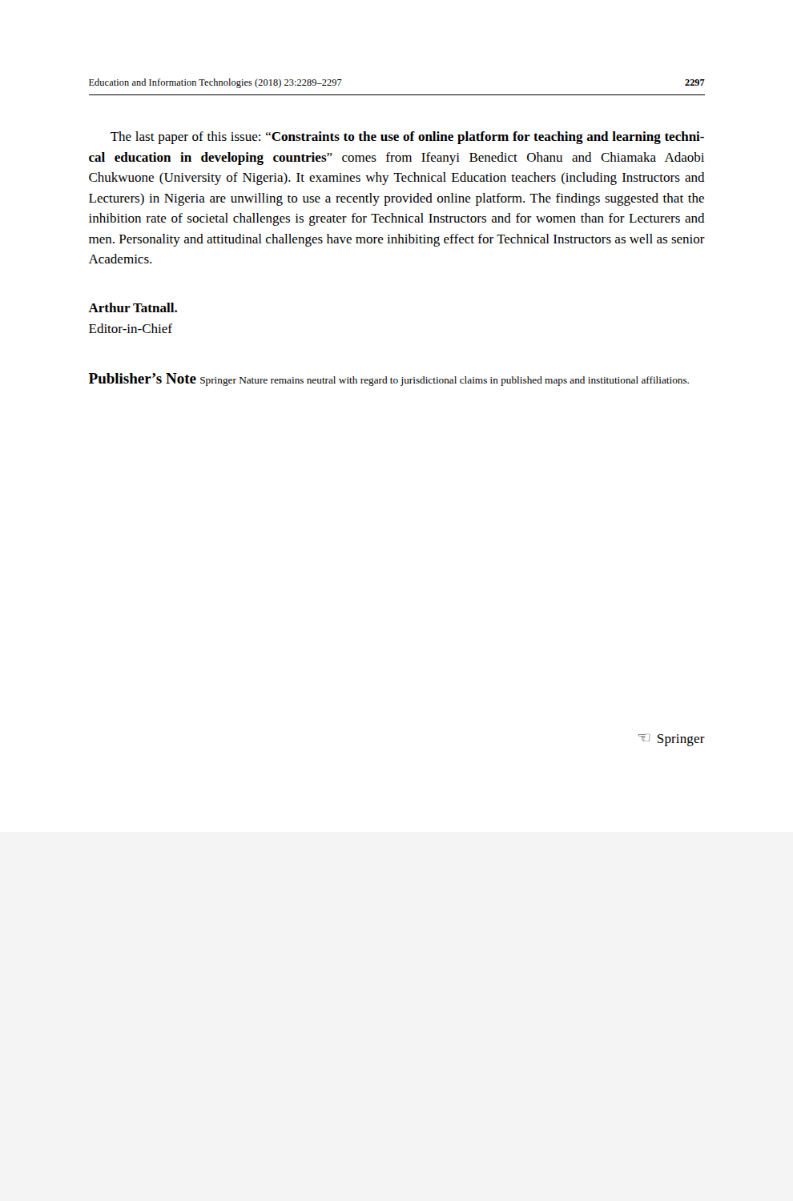Education and Information Technologies (2018) 23:2289–2297 2297
The last paper of this issue: “Constraints to the use of online platform for teaching and learning technical education in developing countries” comes from Ifeanyi Benedict Ohanu and Chiamaka Adaobi Chukwuone (University of Nigeria). It examines why Technical Education teachers (including Instructors and Lecturers) in Nigeria are unwilling to use a recently provided online platform. The findings suggested that the inhibition rate of societal challenges is greater for Technical Instructors and for women than for Lecturers and men. Personality and attitudinal challenges have more inhibiting effect for Technical Instructors as well as senior Academics.
Arthur Tatnall.
Editor-in-Chief
Publisher’s Note Springer Nature remains neutral with regard to jurisdictional claims in published maps and institutional affiliations.
☞Springer